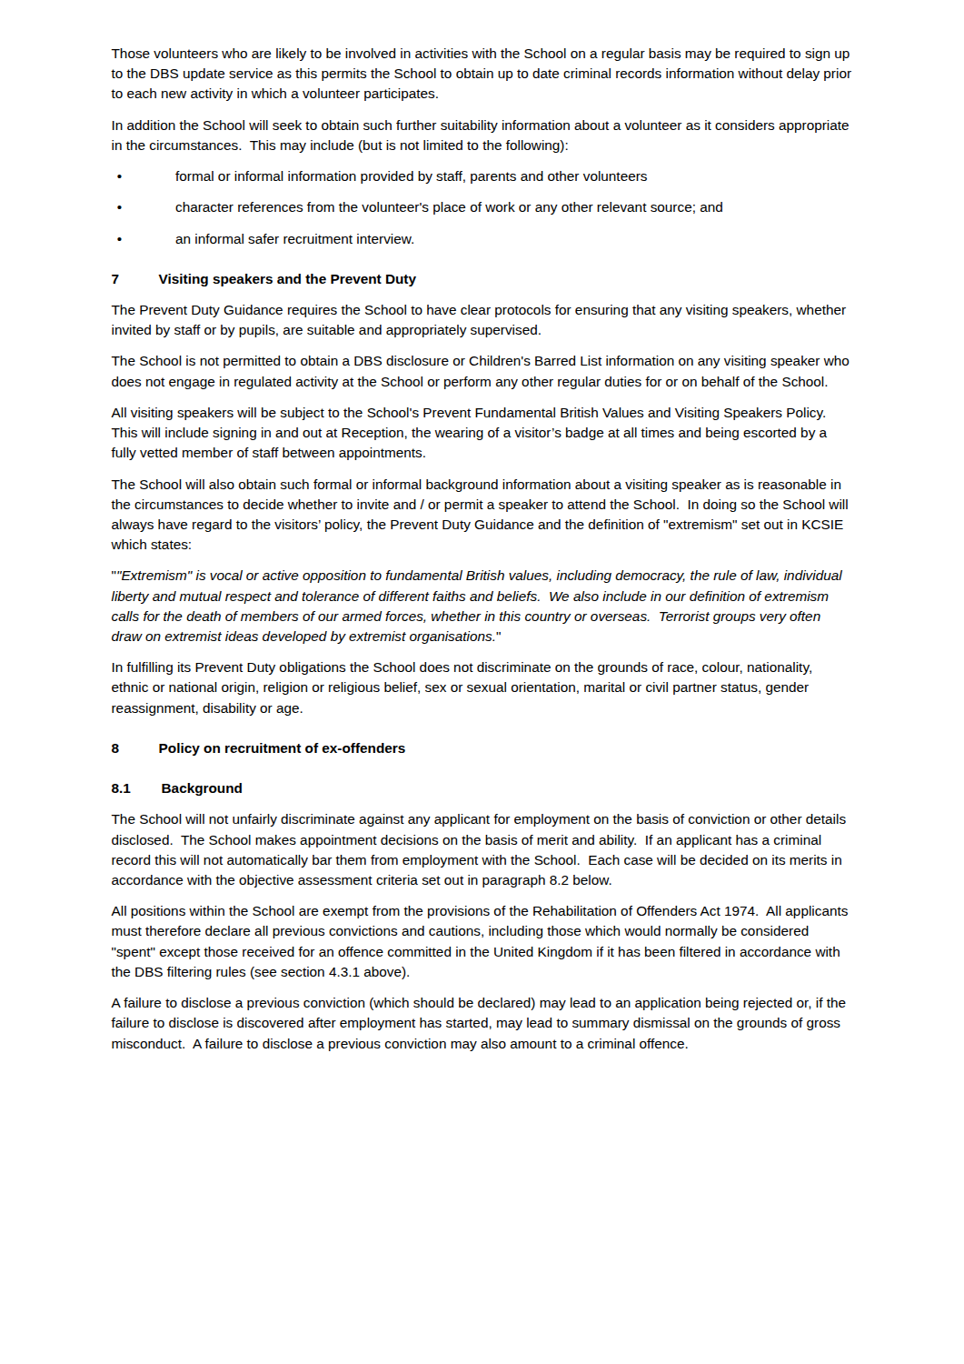Those volunteers who are likely to be involved in activities with the School on a regular basis may be required to sign up to the DBS update service as this permits the School to obtain up to date criminal records information without delay prior to each new activity in which a volunteer participates.
In addition the School will seek to obtain such further suitability information about a volunteer as it considers appropriate in the circumstances. This may include (but is not limited to the following):
•formal or informal information provided by staff, parents and other volunteers
•character references from the volunteer's place of work or any other relevant source; and
•an informal safer recruitment interview.
7 Visiting speakers and the Prevent Duty
The Prevent Duty Guidance requires the School to have clear protocols for ensuring that any visiting speakers, whether invited by staff or by pupils, are suitable and appropriately supervised.
The School is not permitted to obtain a DBS disclosure or Children's Barred List information on any visiting speaker who does not engage in regulated activity at the School or perform any other regular duties for or on behalf of the School.
All visiting speakers will be subject to the School's Prevent Fundamental British Values and Visiting Speakers Policy. This will include signing in and out at Reception, the wearing of a visitor’s badge at all times and being escorted by a fully vetted member of staff between appointments.
The School will also obtain such formal or informal background information about a visiting speaker as is reasonable in the circumstances to decide whether to invite and / or permit a speaker to attend the School. In doing so the School will always have regard to the visitors’ policy, the Prevent Duty Guidance and the definition of "extremism" set out in KCSIE which states:
""Extremism" is vocal or active opposition to fundamental British values, including democracy, the rule of law, individual liberty and mutual respect and tolerance of different faiths and beliefs. We also include in our definition of extremism calls for the death of members of our armed forces, whether in this country or overseas. Terrorist groups very often draw on extremist ideas developed by extremist organisations."
In fulfilling its Prevent Duty obligations the School does not discriminate on the grounds of race, colour, nationality, ethnic or national origin, religion or religious belief, sex or sexual orientation, marital or civil partner status, gender reassignment, disability or age.
8 Policy on recruitment of ex-offenders
8.1 Background
The School will not unfairly discriminate against any applicant for employment on the basis of conviction or other details disclosed. The School makes appointment decisions on the basis of merit and ability. If an applicant has a criminal record this will not automatically bar them from employment with the School. Each case will be decided on its merits in accordance with the objective assessment criteria set out in paragraph 8.2 below.
All positions within the School are exempt from the provisions of the Rehabilitation of Offenders Act 1974. All applicants must therefore declare all previous convictions and cautions, including those which would normally be considered "spent" except those received for an offence committed in the United Kingdom if it has been filtered in accordance with the DBS filtering rules (see section 4.3.1 above).
A failure to disclose a previous conviction (which should be declared) may lead to an application being rejected or, if the failure to disclose is discovered after employment has started, may lead to summary dismissal on the grounds of gross misconduct. A failure to disclose a previous conviction may also amount to a criminal offence.